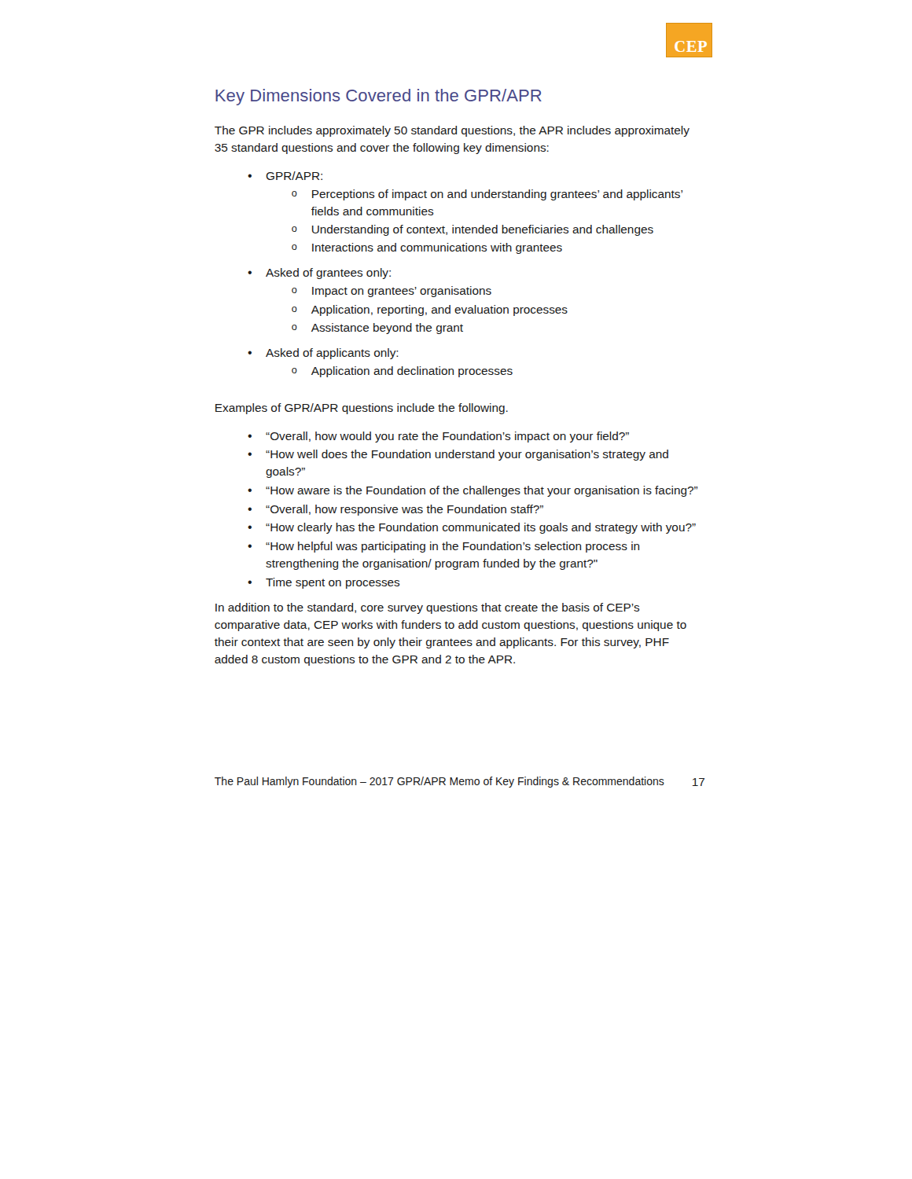CEP
Key Dimensions Covered in the GPR/APR
The GPR includes approximately 50 standard questions, the APR includes approximately 35 standard questions and cover the following key dimensions:
GPR/APR:
Perceptions of impact on and understanding grantees’ and applicants’ fields and communities
Understanding of context, intended beneficiaries and challenges
Interactions and communications with grantees
Asked of grantees only:
Impact on grantees’ organisations
Application, reporting, and evaluation processes
Assistance beyond the grant
Asked of applicants only:
Application and declination processes
Examples of GPR/APR questions include the following.
“Overall, how would you rate the Foundation’s impact on your field?”
“How well does the Foundation understand your organisation’s strategy and goals?”
“How aware is the Foundation of the challenges that your organisation is facing?”
“Overall, how responsive was the Foundation staff?”
“How clearly has the Foundation communicated its goals and strategy with you?”
“How helpful was participating in the Foundation’s selection process in strengthening the organisation/ program funded by the grant?"
Time spent on processes
In addition to the standard, core survey questions that create the basis of CEP’s comparative data, CEP works with funders to add custom questions, questions unique to their context that are seen by only their grantees and applicants. For this survey, PHF added 8 custom questions to the GPR and 2 to the APR.
17 The Paul Hamlyn Foundation – 2017 GPR/APR Memo of Key Findings & Recommendations